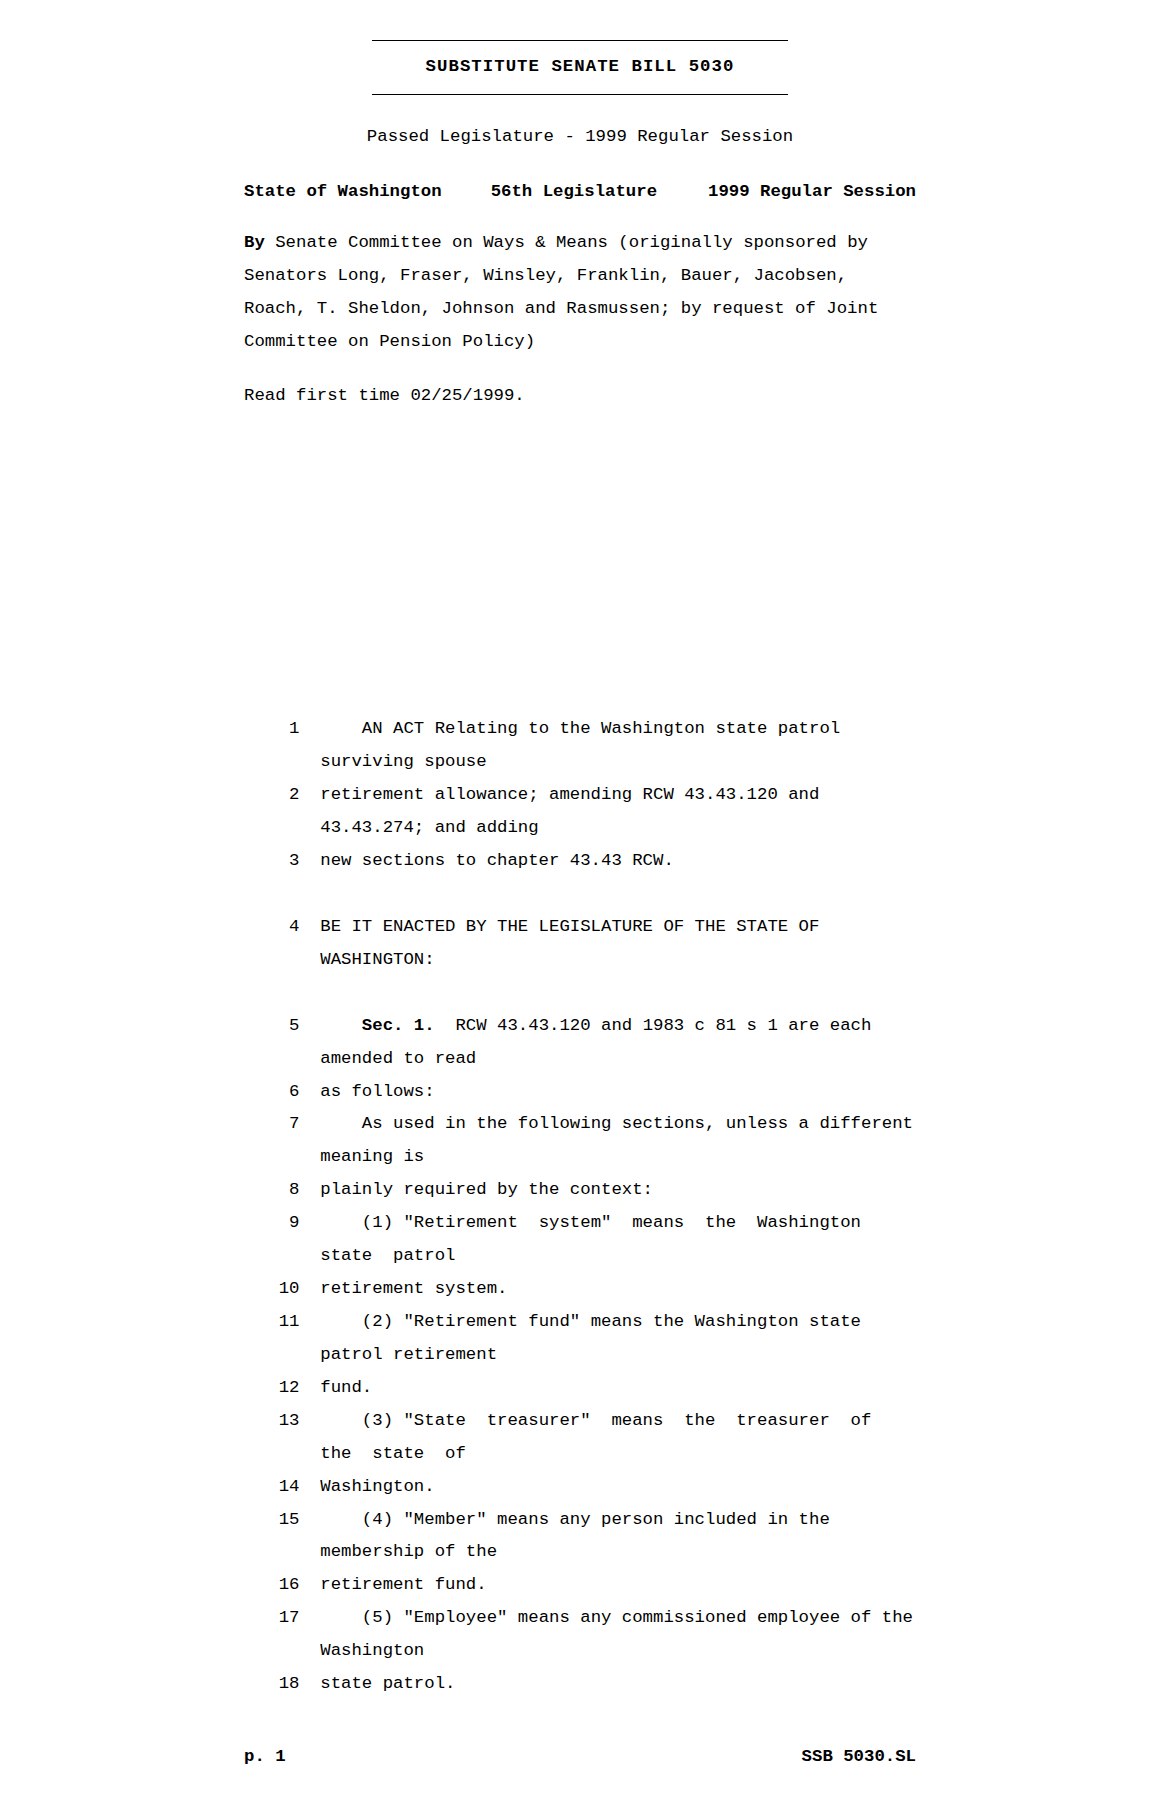SUBSTITUTE SENATE BILL 5030
Passed Legislature - 1999 Regular Session
| State of Washington | 56th Legislature | 1999 Regular Session |
By Senate Committee on Ways & Means (originally sponsored by Senators Long, Fraser, Winsley, Franklin, Bauer, Jacobsen, Roach, T. Sheldon, Johnson and Rasmussen; by request of Joint Committee on Pension Policy)
Read first time 02/25/1999.
1 AN ACT Relating to the Washington state patrol surviving spouse
2 retirement allowance; amending RCW 43.43.120 and 43.43.274; and adding
3 new sections to chapter 43.43 RCW.
4 BE IT ENACTED BY THE LEGISLATURE OF THE STATE OF WASHINGTON:
5 Sec. 1. RCW 43.43.120 and 1983 c 81 s 1 are each amended to read
6 as follows:
7 As used in the following sections, unless a different meaning is
8 plainly required by the context:
9 (1) "Retirement system" means the Washington state patrol
10 retirement system.
11 (2) "Retirement fund" means the Washington state patrol retirement
12 fund.
13 (3) "State treasurer" means the treasurer of the state of
14 Washington.
15 (4) "Member" means any person included in the membership of the
16 retirement fund.
17 (5) "Employee" means any commissioned employee of the Washington
18 state patrol.
p. 1 SSB 5030.SL